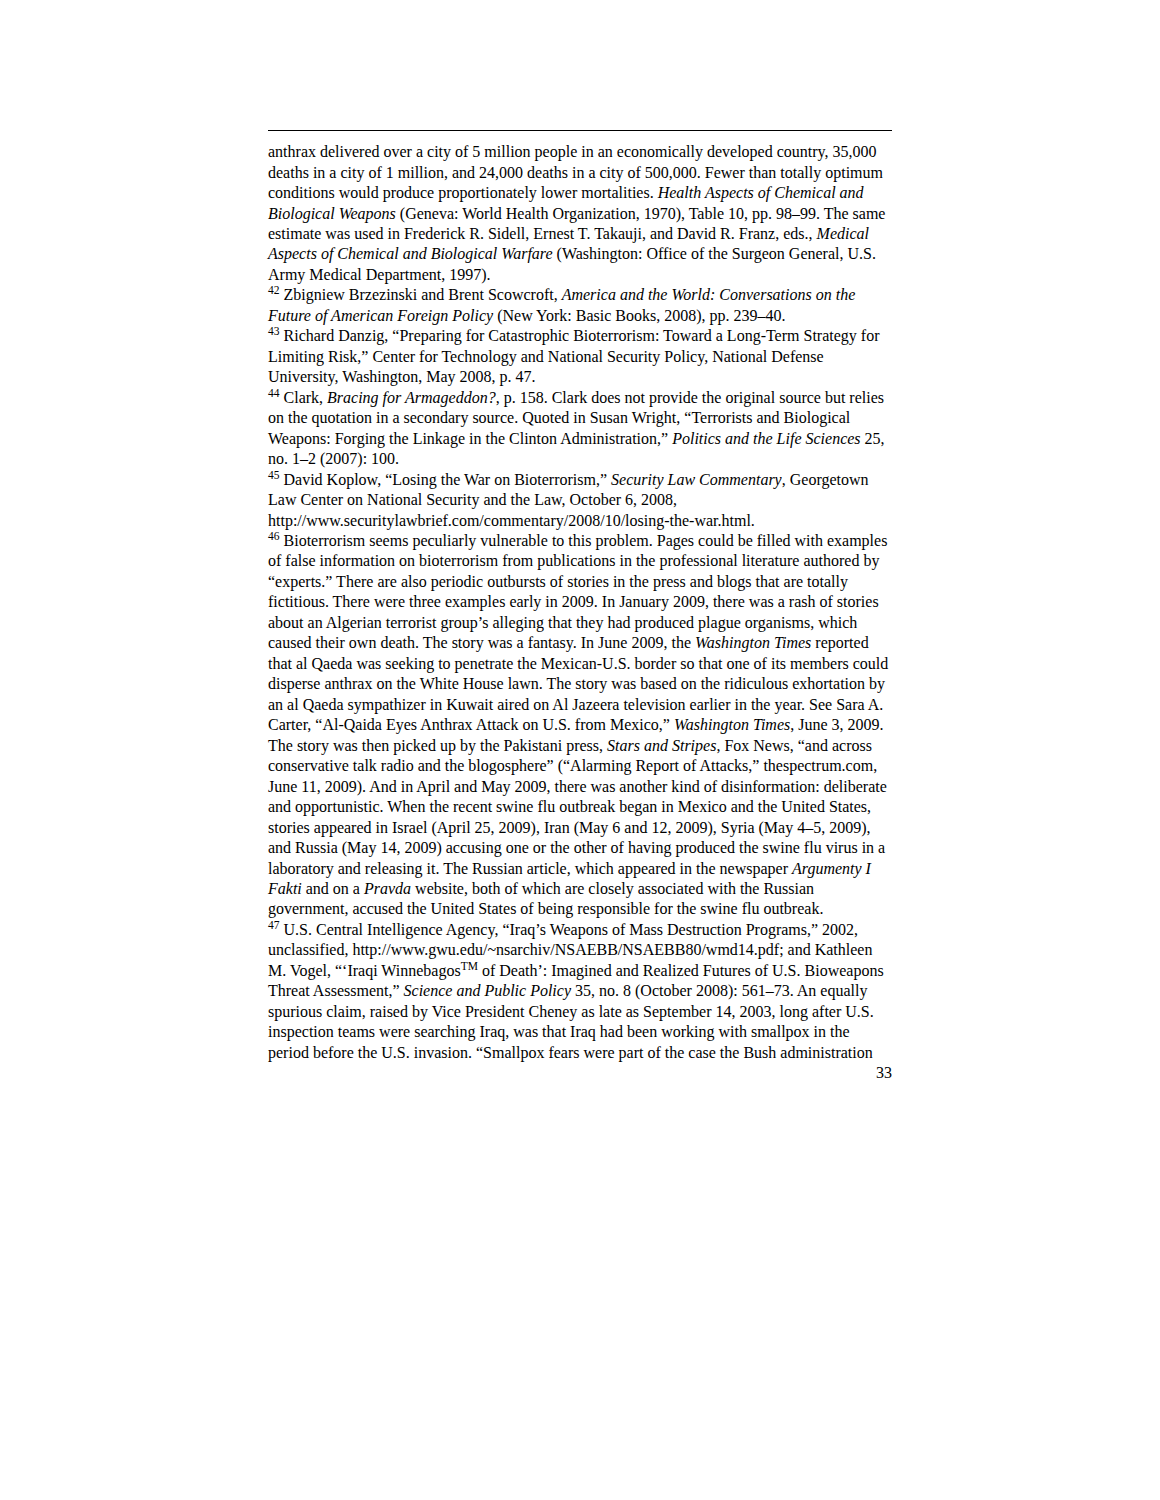anthrax delivered over a city of 5 million people in an economically developed country, 35,000 deaths in a city of 1 million, and 24,000 deaths in a city of 500,000. Fewer than totally optimum conditions would produce proportionately lower mortalities. Health Aspects of Chemical and Biological Weapons (Geneva: World Health Organization, 1970), Table 10, pp. 98–99. The same estimate was used in Frederick R. Sidell, Ernest T. Takauji, and David R. Franz, eds., Medical Aspects of Chemical and Biological Warfare (Washington: Office of the Surgeon General, U.S. Army Medical Department, 1997).
42 Zbigniew Brzezinski and Brent Scowcroft, America and the World: Conversations on the Future of American Foreign Policy (New York: Basic Books, 2008), pp. 239–40.
43 Richard Danzig, “Preparing for Catastrophic Bioterrorism: Toward a Long-Term Strategy for Limiting Risk,” Center for Technology and National Security Policy, National Defense University, Washington, May 2008, p. 47.
44 Clark, Bracing for Armageddon?, p. 158. Clark does not provide the original source but relies on the quotation in a secondary source. Quoted in Susan Wright, “Terrorists and Biological Weapons: Forging the Linkage in the Clinton Administration,” Politics and the Life Sciences 25, no. 1–2 (2007): 100.
45 David Koplow, “Losing the War on Bioterrorism,” Security Law Commentary, Georgetown Law Center on National Security and the Law, October 6, 2008, http://www.securitylawbrief.com/commentary/2008/10/losing-the-war.html.
46 Bioterrorism seems peculiarly vulnerable to this problem. Pages could be filled with examples of false information on bioterrorism from publications in the professional literature authored by “experts.” There are also periodic outbursts of stories in the press and blogs that are totally fictitious. There were three examples early in 2009. In January 2009, there was a rash of stories about an Algerian terrorist group’s alleging that they had produced plague organisms, which caused their own death. The story was a fantasy. In June 2009, the Washington Times reported that al Qaeda was seeking to penetrate the Mexican-U.S. border so that one of its members could disperse anthrax on the White House lawn. The story was based on the ridiculous exhortation by an al Qaeda sympathizer in Kuwait aired on Al Jazeera television earlier in the year. See Sara A. Carter, “Al-Qaida Eyes Anthrax Attack on U.S. from Mexico,” Washington Times, June 3, 2009. The story was then picked up by the Pakistani press, Stars and Stripes, Fox News, “and across conservative talk radio and the blogosphere” (“Alarming Report of Attacks,” thespectrum.com, June 11, 2009). And in April and May 2009, there was another kind of disinformation: deliberate and opportunistic. When the recent swine flu outbreak began in Mexico and the United States, stories appeared in Israel (April 25, 2009), Iran (May 6 and 12, 2009), Syria (May 4–5, 2009), and Russia (May 14, 2009) accusing one or the other of having produced the swine flu virus in a laboratory and releasing it. The Russian article, which appeared in the newspaper Argumenty I Fakti and on a Pravda website, both of which are closely associated with the Russian government, accused the United States of being responsible for the swine flu outbreak.
47 U.S. Central Intelligence Agency, “Iraq’s Weapons of Mass Destruction Programs,” 2002, unclassified, http://www.gwu.edu/~nsarchiv/NSAEBB/NSAEBB80/wmd14.pdf; and Kathleen M. Vogel, “‘Iraqi WinnebagosTM of Death’: Imagined and Realized Futures of U.S. Bioweapons Threat Assessment,” Science and Public Policy 35, no. 8 (October 2008): 561–73. An equally spurious claim, raised by Vice President Cheney as late as September 14, 2003, long after U.S. inspection teams were searching Iraq, was that Iraq had been working with smallpox in the period before the U.S. invasion. “Smallpox fears were part of the case the Bush administration
33